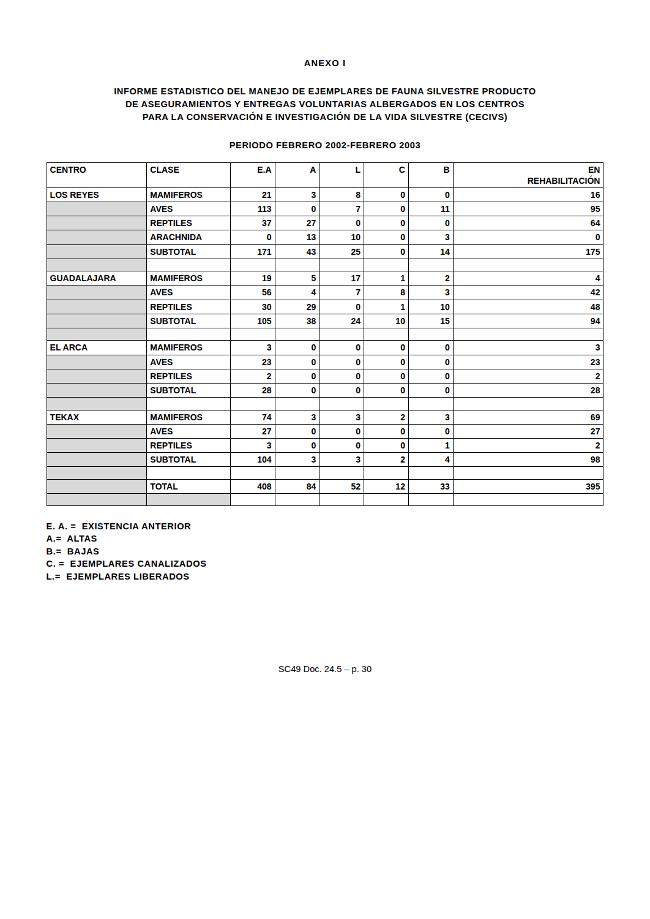ANEXO I
INFORME ESTADISTICO DEL MANEJO DE EJEMPLARES DE FAUNA SILVESTRE PRODUCTO
DE ASEGURAMIENTOS Y ENTREGAS VOLUNTARIAS ALBERGADOS EN LOS CENTROS
PARA LA CONSERVACIÓN E INVESTIGACIÓN DE LA VIDA SILVESTRE (CECIVS)
PERIODO FEBRERO 2002-FEBRERO 2003
| CENTRO | CLASE | E.A | A | L | C | B | EN REHABILITACIÓN |
| --- | --- | --- | --- | --- | --- | --- | --- |
| LOS REYES | MAMIFEROS | 21 | 3 | 8 | 0 | 0 | 16 |
| | AVES | 113 | 0 | 7 | 0 | 11 | 95 |
| | REPTILES | 37 | 27 | 0 | 0 | 0 | 64 |
| | ARACHNIDA | 0 | 13 | 10 | 0 | 3 | 0 |
| | SUBTOTAL | 171 | 43 | 25 | 0 | 14 | 175 |
| GUADALAJARA | MAMIFEROS | 19 | 5 | 17 | 1 | 2 | 4 |
| | AVES | 56 | 4 | 7 | 8 | 3 | 42 |
| | REPTILES | 30 | 29 | 0 | 1 | 10 | 48 |
| | SUBTOTAL | 105 | 38 | 24 | 10 | 15 | 94 |
| EL ARCA | MAMIFEROS | 3 | 0 | 0 | 0 | 0 | 3 |
| | AVES | 23 | 0 | 0 | 0 | 0 | 23 |
| | REPTILES | 2 | 0 | 0 | 0 | 0 | 2 |
| | SUBTOTAL | 28 | 0 | 0 | 0 | 0 | 28 |
| TEKAX | MAMIFEROS | 74 | 3 | 3 | 2 | 3 | 69 |
| | AVES | 27 | 0 | 0 | 0 | 0 | 27 |
| | REPTILES | 3 | 0 | 0 | 0 | 1 | 2 |
| | SUBTOTAL | 104 | 3 | 3 | 2 | 4 | 98 |
| | TOTAL | 408 | 84 | 52 | 12 | 33 | 395 |
E. A. = EXISTENCIA ANTERIOR
A.= ALTAS
B.= BAJAS
C. = EJEMPLARES CANALIZADOS
L.= EJEMPLARES LIBERADOS
SC49 Doc. 24.5 – p. 30